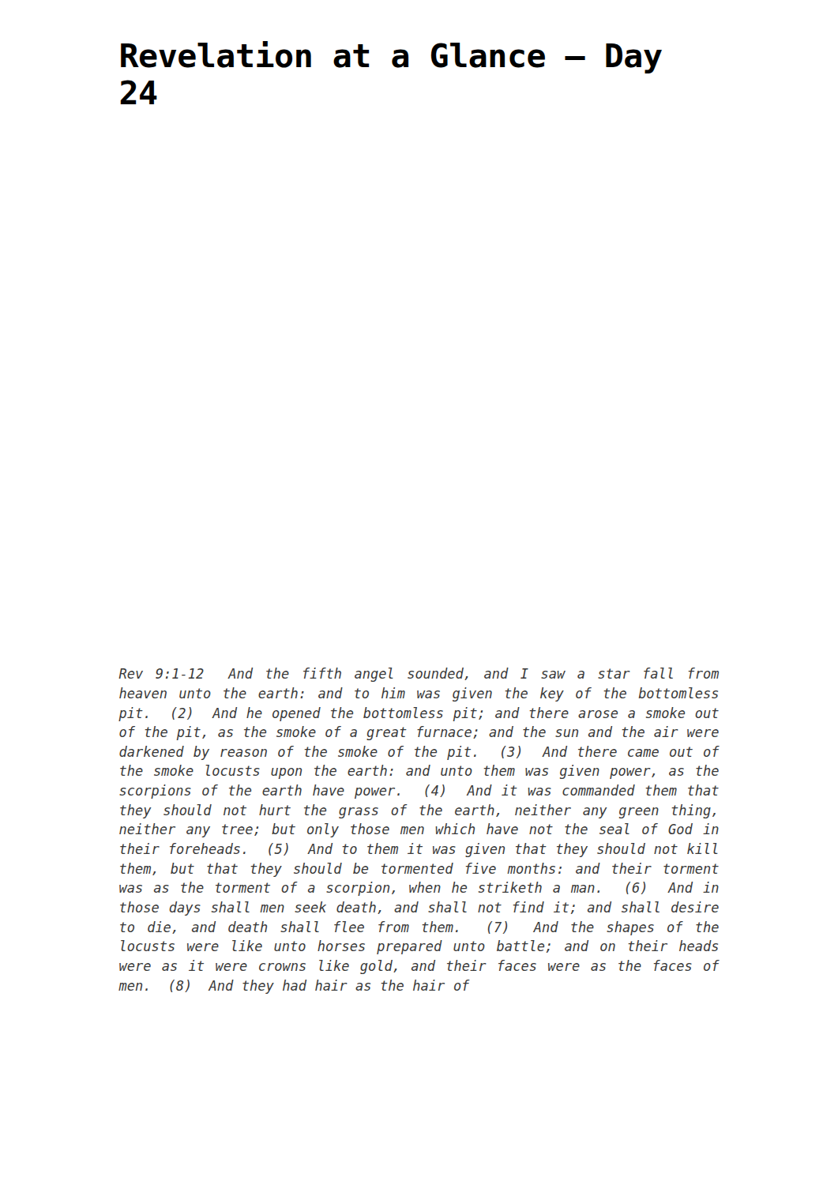Revelation at a Glance — Day 24
Rev 9:1-12 And the fifth angel sounded, and I saw a star fall from heaven unto the earth: and to him was given the key of the bottomless pit. (2) And he opened the bottomless pit; and there arose a smoke out of the pit, as the smoke of a great furnace; and the sun and the air were darkened by reason of the smoke of the pit. (3) And there came out of the smoke locusts upon the earth: and unto them was given power, as the scorpions of the earth have power. (4) And it was commanded them that they should not hurt the grass of the earth, neither any green thing, neither any tree; but only those men which have not the seal of God in their foreheads. (5) And to them it was given that they should not kill them, but that they should be tormented five months: and their torment was as the torment of a scorpion, when he striketh a man. (6) And in those days shall men seek death, and shall not find it; and shall desire to die, and death shall flee from them. (7) And the shapes of the locusts were like unto horses prepared unto battle; and on their heads were as it were crowns like gold, and their faces were as the faces of men. (8) And they had hair as the hair of